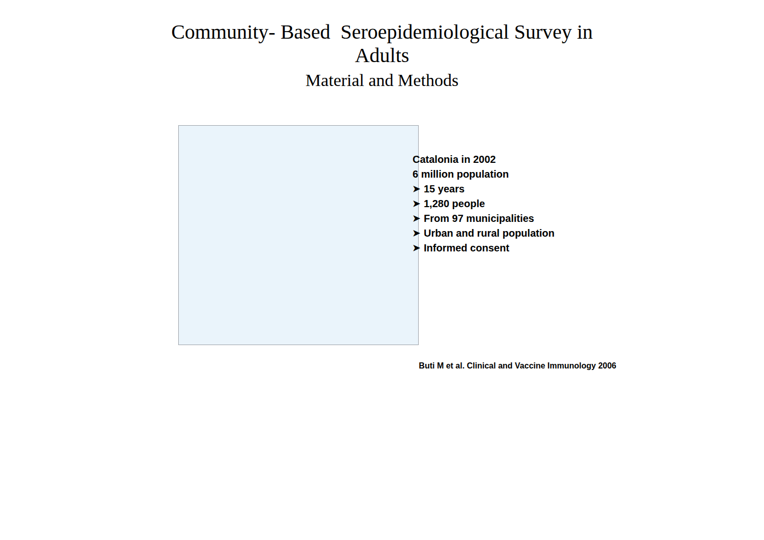Community- Based Seroepidemiological Survey in Adults Material and Methods
Map of Spain showing provinces and autonomous communities (Catalonia in the northeast)
Catalonia in 2002
6 million population
15 years
1,280 people
From 97 municipalities
Urban and rural population
Informed consent
Buti M et al. Clinical and Vaccine Immunology 2006